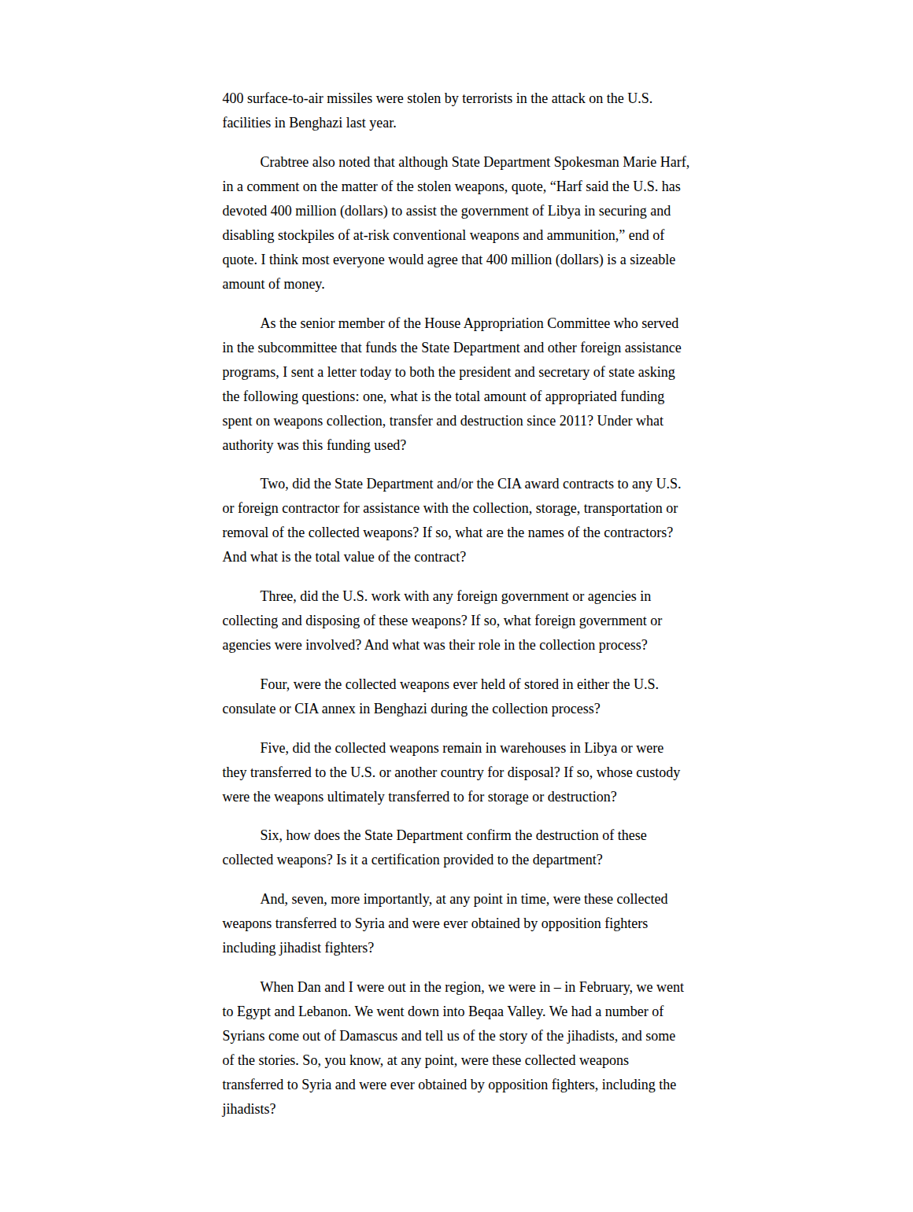400 surface-to-air missiles were stolen by terrorists in the attack on the U.S. facilities in Benghazi last year.
Crabtree also noted that although State Department Spokesman Marie Harf, in a comment on the matter of the stolen weapons, quote, “Harf said the U.S. has devoted 400 million (dollars) to assist the government of Libya in securing and disabling stockpiles of at-risk conventional weapons and ammunition,” end of quote. I think most everyone would agree that 400 million (dollars) is a sizeable amount of money.
As the senior member of the House Appropriation Committee who served in the subcommittee that funds the State Department and other foreign assistance programs, I sent a letter today to both the president and secretary of state asking the following questions: one, what is the total amount of appropriated funding spent on weapons collection, transfer and destruction since 2011? Under what authority was this funding used?
Two, did the State Department and/or the CIA award contracts to any U.S. or foreign contractor for assistance with the collection, storage, transportation or removal of the collected weapons? If so, what are the names of the contractors? And what is the total value of the contract?
Three, did the U.S. work with any foreign government or agencies in collecting and disposing of these weapons? If so, what foreign government or agencies were involved? And what was their role in the collection process?
Four, were the collected weapons ever held of stored in either the U.S. consulate or CIA annex in Benghazi during the collection process?
Five, did the collected weapons remain in warehouses in Libya or were they transferred to the U.S. or another country for disposal? If so, whose custody were the weapons ultimately transferred to for storage or destruction?
Six, how does the State Department confirm the destruction of these collected weapons? Is it a certification provided to the department?
And, seven, more importantly, at any point in time, were these collected weapons transferred to Syria and were ever obtained by opposition fighters including jihadist fighters?
When Dan and I were out in the region, we were in – in February, we went to Egypt and Lebanon. We went down into Beqaa Valley. We had a number of Syrians come out of Damascus and tell us of the story of the jihadists, and some of the stories. So, you know, at any point, were these collected weapons transferred to Syria and were ever obtained by opposition fighters, including the jihadists?